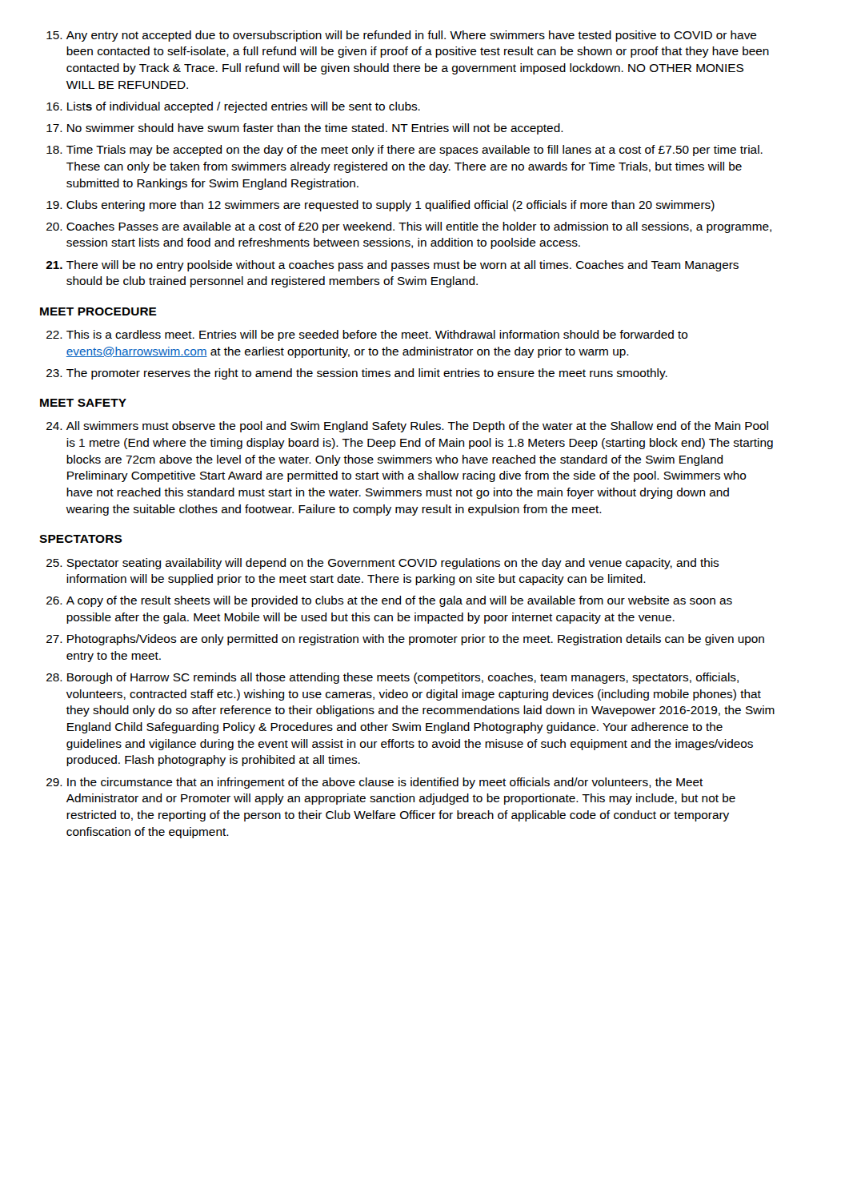Any entry not accepted due to oversubscription will be refunded in full. Where swimmers have tested positive to COVID or have been contacted to self-isolate, a full refund will be given if proof of a positive test result can be shown or proof that they have been contacted by Track & Trace. Full refund will be given should there be a government imposed lockdown. NO OTHER MONIES WILL BE REFUNDED.
Lists of individual accepted / rejected entries will be sent to clubs.
No swimmer should have swum faster than the time stated. NT Entries will not be accepted.
Time Trials may be accepted on the day of the meet only if there are spaces available to fill lanes at a cost of £7.50 per time trial. These can only be taken from swimmers already registered on the day. There are no awards for Time Trials, but times will be submitted to Rankings for Swim England Registration.
Clubs entering more than 12 swimmers are requested to supply 1 qualified official (2 officials if more than 20 swimmers)
Coaches Passes are available at a cost of £20 per weekend. This will entitle the holder to admission to all sessions, a programme, session start lists and food and refreshments between sessions, in addition to poolside access.
There will be no entry poolside without a coaches pass and passes must be worn at all times. Coaches and Team Managers should be club trained personnel and registered members of Swim England.
MEET PROCEDURE
This is a cardless meet. Entries will be pre seeded before the meet. Withdrawal information should be forwarded to events@harrowswim.com at the earliest opportunity, or to the administrator on the day prior to warm up.
The promoter reserves the right to amend the session times and limit entries to ensure the meet runs smoothly.
MEET SAFETY
All swimmers must observe the pool and Swim England Safety Rules. The Depth of the water at the Shallow end of the Main Pool is 1 metre (End where the timing display board is). The Deep End of Main pool is 1.8 Meters Deep (starting block end) The starting blocks are 72cm above the level of the water. Only those swimmers who have reached the standard of the Swim England Preliminary Competitive Start Award are permitted to start with a shallow racing dive from the side of the pool. Swimmers who have not reached this standard must start in the water. Swimmers must not go into the main foyer without drying down and wearing the suitable clothes and footwear. Failure to comply may result in expulsion from the meet.
SPECTATORS
Spectator seating availability will depend on the Government COVID regulations on the day and venue capacity, and this information will be supplied prior to the meet start date. There is parking on site but capacity can be limited.
A copy of the result sheets will be provided to clubs at the end of the gala and will be available from our website as soon as possible after the gala. Meet Mobile will be used but this can be impacted by poor internet capacity at the venue.
Photographs/Videos are only permitted on registration with the promoter prior to the meet. Registration details can be given upon entry to the meet.
Borough of Harrow SC reminds all those attending these meets (competitors, coaches, team managers, spectators, officials, volunteers, contracted staff etc.) wishing to use cameras, video or digital image capturing devices (including mobile phones) that they should only do so after reference to their obligations and the recommendations laid down in Wavepower 2016-2019, the Swim England Child Safeguarding Policy & Procedures and other Swim England Photography guidance. Your adherence to the guidelines and vigilance during the event will assist in our efforts to avoid the misuse of such equipment and the images/videos produced. Flash photography is prohibited at all times.
In the circumstance that an infringement of the above clause is identified by meet officials and/or volunteers, the Meet Administrator and or Promoter will apply an appropriate sanction adjudged to be proportionate. This may include, but not be restricted to, the reporting of the person to their Club Welfare Officer for breach of applicable code of conduct or temporary confiscation of the equipment.